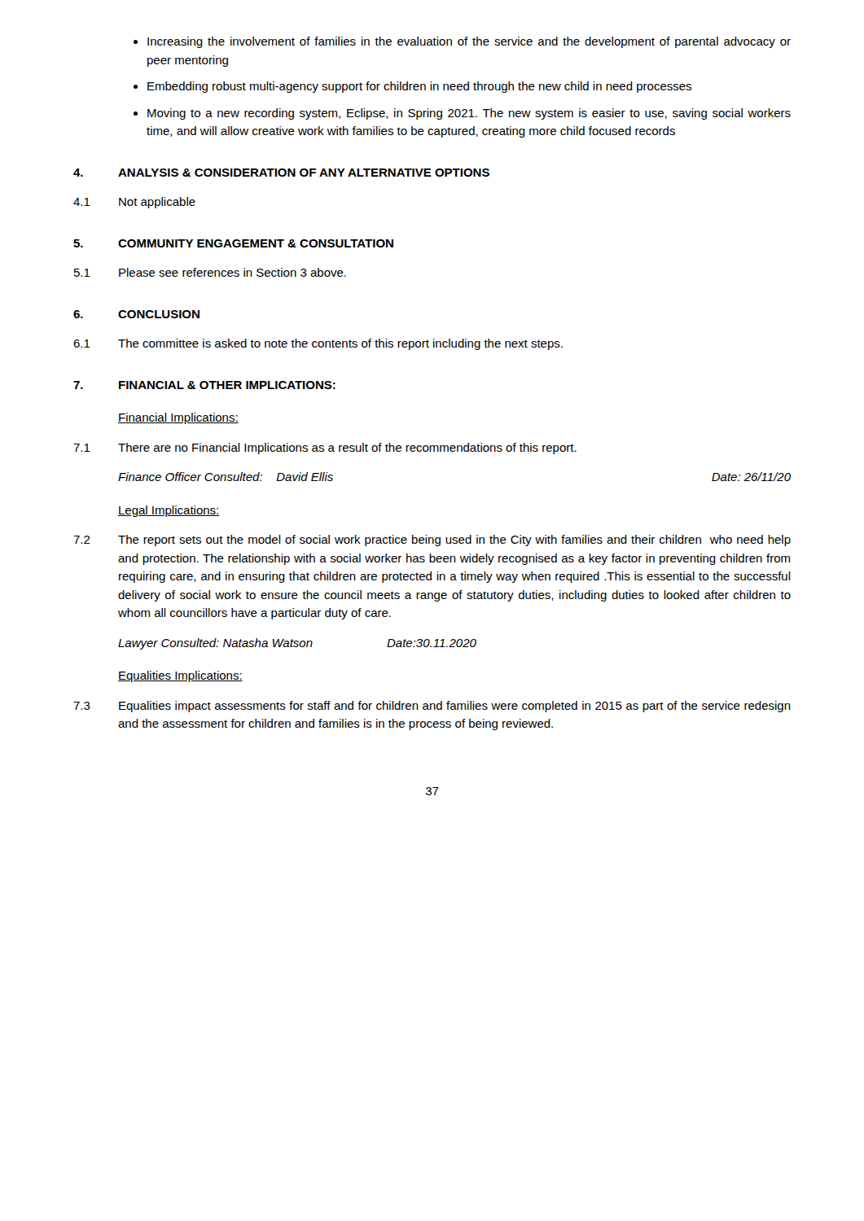Increasing the involvement of families in the evaluation of the service and the development of parental advocacy or peer mentoring
Embedding robust multi-agency support for children in need through the new child in need processes
Moving to a new recording system, Eclipse, in Spring 2021. The new system is easier to use, saving social workers time, and will allow creative work with families to be captured, creating more child focused records
4.
Analysis & Consideration of any Alternative Options
4.1
Not applicable
5.
Community Engagement & Consultation
5.1
Please see references in Section 3 above.
6.
Conclusion
6.1
The committee is asked to note the contents of this report including the next steps.
7.
Financial & Other Implications:
Financial Implications:
7.1
There are no Financial Implications as a result of the recommendations of this report.
Finance Officer Consulted: David Ellis
Date: 26/11/20
Legal Implications:
7.2
The report sets out the model of social work practice being used in the City with families and their children who need help and protection. The relationship with a social worker has been widely recognised as a key factor in preventing children from requiring care, and in ensuring that children are protected in a timely way when required .This is essential to the successful delivery of social work to ensure the council meets a range of statutory duties, including duties to looked after children to whom all councillors have a particular duty of care.
Lawyer Consulted: Natasha Watson
Date:30.11.2020
Equalities Implications:
7.3
Equalities impact assessments for staff and for children and families were completed in 2015 as part of the service redesign and the assessment for children and families is in the process of being reviewed.
37